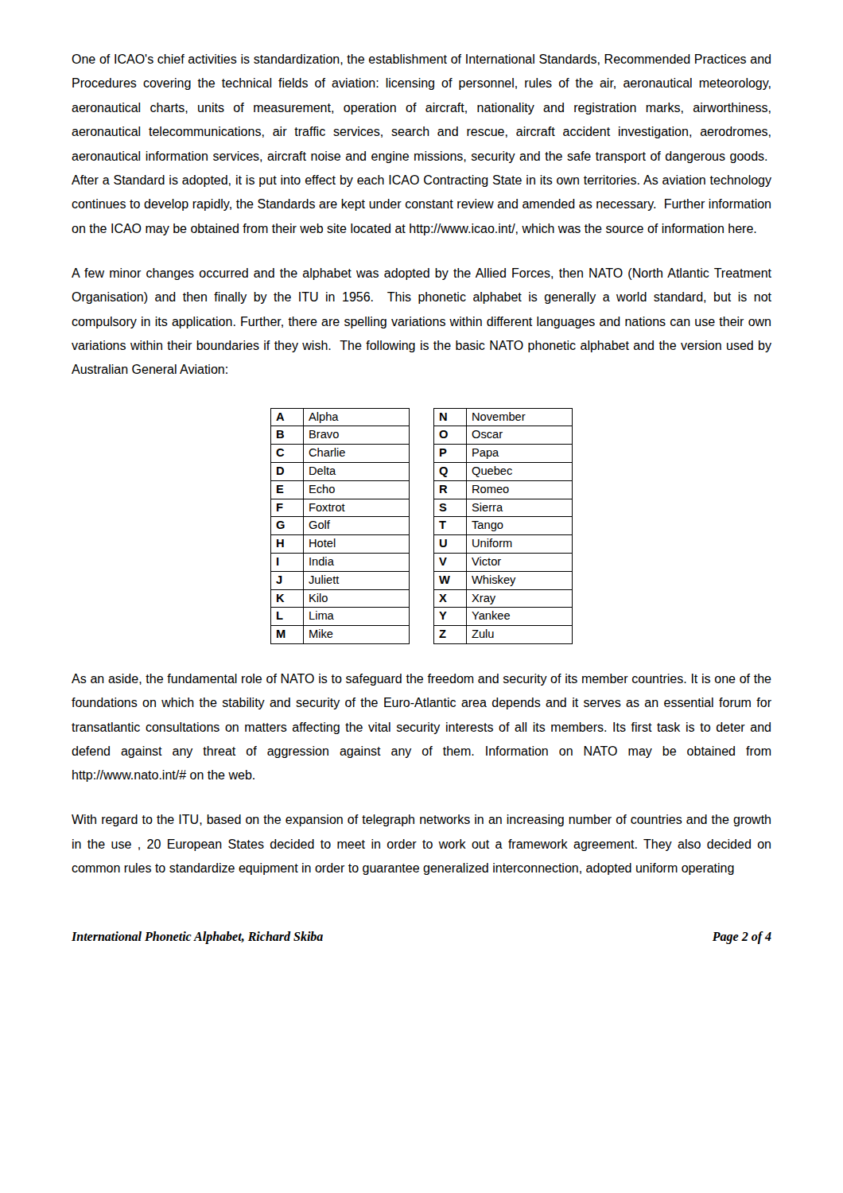One of ICAO's chief activities is standardization, the establishment of International Standards, Recommended Practices and Procedures covering the technical fields of aviation: licensing of personnel, rules of the air, aeronautical meteorology, aeronautical charts, units of measurement, operation of aircraft, nationality and registration marks, airworthiness, aeronautical telecommunications, air traffic services, search and rescue, aircraft accident investigation, aerodromes, aeronautical information services, aircraft noise and engine missions, security and the safe transport of dangerous goods. After a Standard is adopted, it is put into effect by each ICAO Contracting State in its own territories. As aviation technology continues to develop rapidly, the Standards are kept under constant review and amended as necessary. Further information on the ICAO may be obtained from their web site located at http://www.icao.int/, which was the source of information here.
A few minor changes occurred and the alphabet was adopted by the Allied Forces, then NATO (North Atlantic Treatment Organisation) and then finally by the ITU in 1956. This phonetic alphabet is generally a world standard, but is not compulsory in its application. Further, there are spelling variations within different languages and nations can use their own variations within their boundaries if they wish. The following is the basic NATO phonetic alphabet and the version used by Australian General Aviation:
| A | Alpha |
| B | Bravo |
| C | Charlie |
| D | Delta |
| E | Echo |
| F | Foxtrot |
| G | Golf |
| H | Hotel |
| I | India |
| J | Juliett |
| K | Kilo |
| L | Lima |
| M | Mike |
| N | November |
| O | Oscar |
| P | Papa |
| Q | Quebec |
| R | Romeo |
| S | Sierra |
| T | Tango |
| U | Uniform |
| V | Victor |
| W | Whiskey |
| X | Xray |
| Y | Yankee |
| Z | Zulu |
As an aside, the fundamental role of NATO is to safeguard the freedom and security of its member countries. It is one of the foundations on which the stability and security of the Euro-Atlantic area depends and it serves as an essential forum for transatlantic consultations on matters affecting the vital security interests of all its members. Its first task is to deter and defend against any threat of aggression against any of them. Information on NATO may be obtained from http://www.nato.int/# on the web.
With regard to the ITU, based on the expansion of telegraph networks in an increasing number of countries and the growth in the use , 20 European States decided to meet in order to work out a framework agreement. They also decided on common rules to standardize equipment in order to guarantee generalized interconnection, adopted uniform operating
International Phonetic Alphabet, Richard Skiba Page 2 of 4